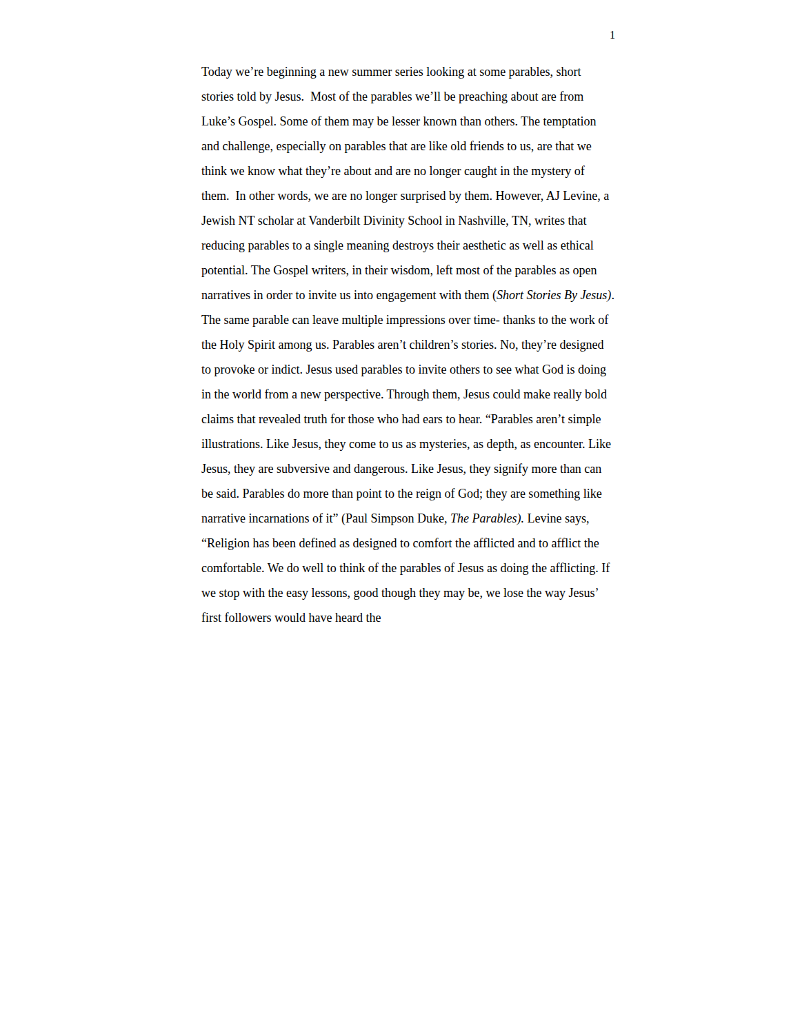1
Today we’re beginning a new summer series looking at some parables, short stories told by Jesus. Most of the parables we’ll be preaching about are from Luke’s Gospel. Some of them may be lesser known than others. The temptation and challenge, especially on parables that are like old friends to us, are that we think we know what they’re about and are no longer caught in the mystery of them. In other words, we are no longer surprised by them. However, AJ Levine, a Jewish NT scholar at Vanderbilt Divinity School in Nashville, TN, writes that reducing parables to a single meaning destroys their aesthetic as well as ethical potential. The Gospel writers, in their wisdom, left most of the parables as open narratives in order to invite us into engagement with them (Short Stories By Jesus). The same parable can leave multiple impressions over time- thanks to the work of the Holy Spirit among us. Parables aren’t children’s stories. No, they’re designed to provoke or indict. Jesus used parables to invite others to see what God is doing in the world from a new perspective. Through them, Jesus could make really bold claims that revealed truth for those who had ears to hear. “Parables aren’t simple illustrations. Like Jesus, they come to us as mysteries, as depth, as encounter. Like Jesus, they are subversive and dangerous. Like Jesus, they signify more than can be said. Parables do more than point to the reign of God; they are something like narrative incarnations of it” (Paul Simpson Duke, The Parables). Levine says, “Religion has been defined as designed to comfort the afflicted and to afflict the comfortable. We do well to think of the parables of Jesus as doing the afflicting. If we stop with the easy lessons, good though they may be, we lose the way Jesus’ first followers would have heard the